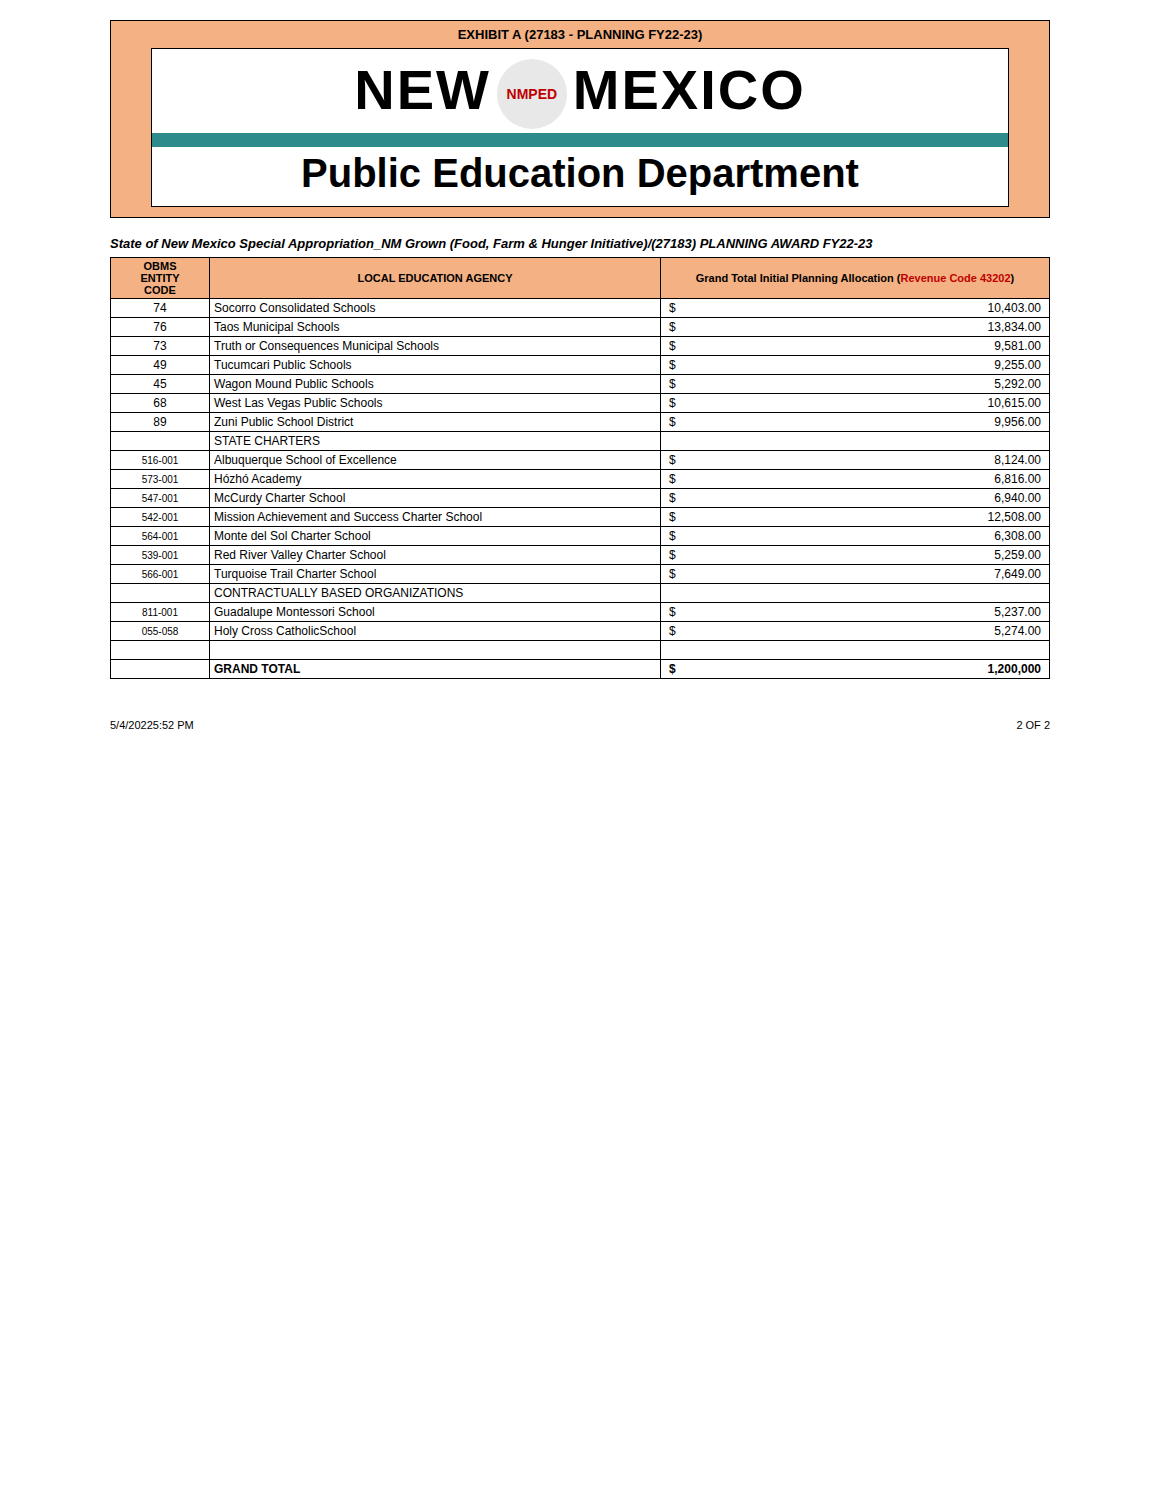EXHIBIT A (27183 - PLANNING FY22-23)
NEWNMPEDMEXICO
Public Education Department
State of New Mexico Special Appropriation_NM Grown (Food, Farm & Hunger Initiative)/(27183) PLANNING AWARD FY22-23
| OBMS ENTITY CODE | LOCAL EDUCATION AGENCY | Grand Total Initial Planning Allocation ( Revenue Code 43202 ) |
| --- | --- | --- |
| 74 | Socorro Consolidated Schools | $ 10,403.00 |
| 76 | Taos Municipal Schools | $ 13,834.00 |
| 73 | Truth or Consequences Municipal Schools | $ 9,581.00 |
| 49 | Tucumcari Public Schools | $ 9,255.00 |
| 45 | Wagon Mound Public Schools | $ 5,292.00 |
| 68 | West Las Vegas Public Schools | $ 10,615.00 |
| 89 | Zuni Public School District | $ 9,956.00 |
| | STATE CHARTERS | |
| 516-001 | Albuquerque School of Excellence | $ 8,124.00 |
| 573-001 | Hózhó Academy | $ 6,816.00 |
| 547-001 | McCurdy Charter School | $ 6,940.00 |
| 542-001 | Mission Achievement and Success Charter School | $ 12,508.00 |
| 564-001 | Monte del Sol Charter School | $ 6,308.00 |
| 539-001 | Red River Valley Charter School | $ 5,259.00 |
| 566-001 | Turquoise Trail Charter School | $ 7,649.00 |
| | CONTRACTUALLY BASED ORGANIZATIONS | |
| 811-001 | Guadalupe Montessori School | $ 5,237.00 |
| 055-058 | Holy Cross CatholicSchool | $ 5,274.00 |
| | GRAND TOTAL | $ 1,200,000 |
5/4/20225:52 PM
2 OF 2